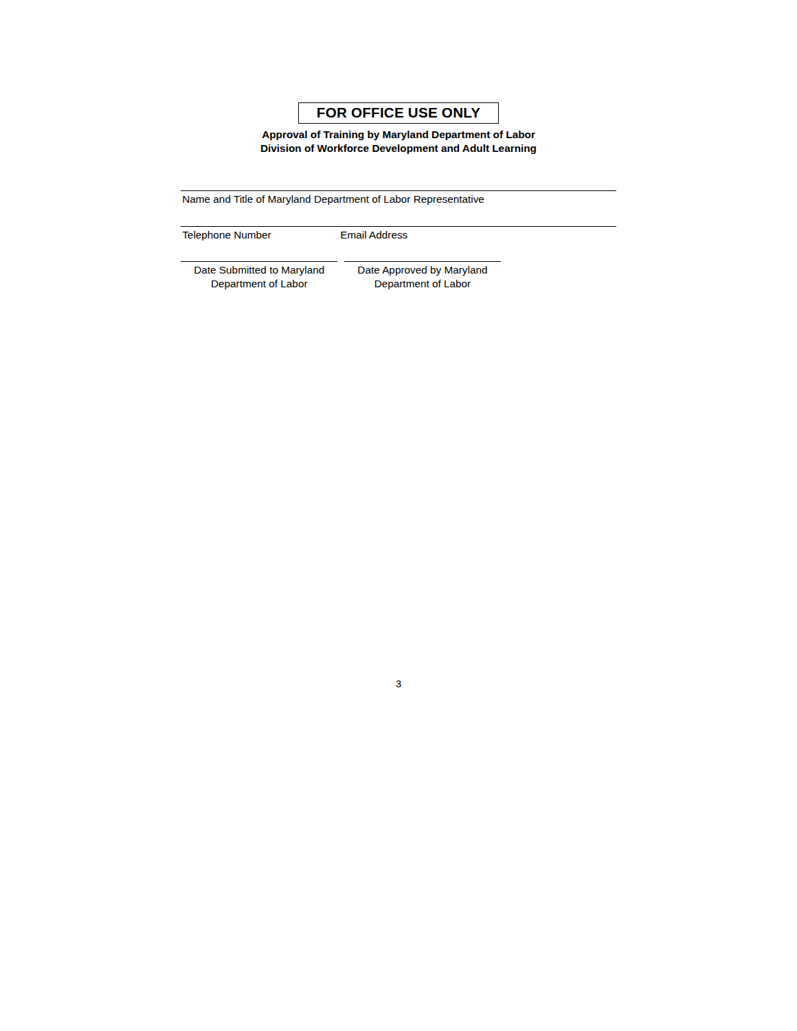FOR OFFICE USE ONLY
Approval of Training by Maryland Department of Labor
Division of Workforce Development and Adult Learning
Name and Title of Maryland Department of Labor Representative
Telephone Number
Email Address
Date Submitted to Maryland
Department of Labor
Date Approved by Maryland
Department of Labor
3